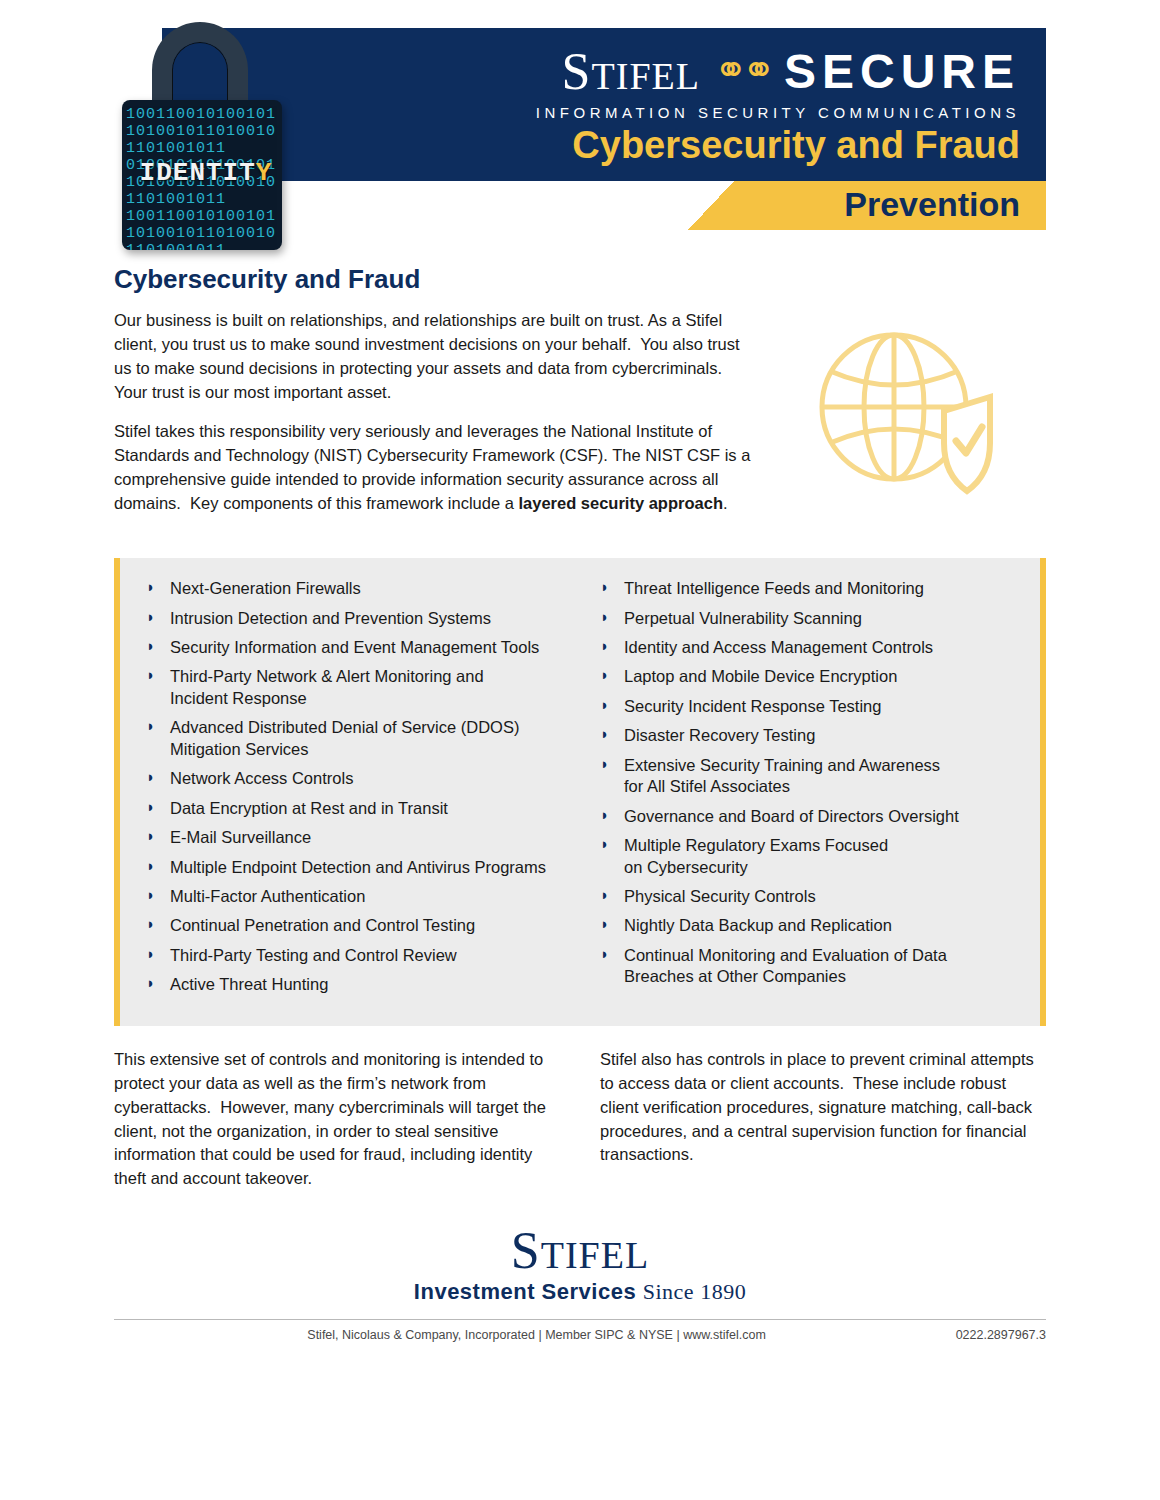STIFEL ⚭⚭ SECURE
INFORMATION SECURITY COMMUNICATIONS
Cybersecurity and Fraud
Prevention
1001100101001011010010110100101101001011
0100101101001011010010110100101101001011
1001100101001011010010110100101101001011
0001000101001011010010110100101101001011
1101001011010010110100101101001011010010
0100101101001011010010110100101101001011
IDENTITY
Cybersecurity and Fraud
Our business is built on relationships, and relationships are built on trust. As a Stifel client, you trust us to make sound investment decisions on your behalf. You also trust us to make sound decisions in protecting your assets and data from cybercriminals. Your trust is our most important asset.
Stifel takes this responsibility very seriously and leverages the National Institute of Standards and Technology (NIST) Cybersecurity Framework (CSF). The NIST CSF is a comprehensive guide intended to provide information security assurance across all domains. Key components of this framework include a layered security approach.
Next-Generation Firewalls
Intrusion Detection and Prevention Systems
Security Information and Event Management Tools
Third-Party Network & Alert Monitoring andIncident Response
Advanced Distributed Denial of Service (DDOS)Mitigation Services
Network Access Controls
Data Encryption at Rest and in Transit
E-Mail Surveillance
Multiple Endpoint Detection and Antivirus Programs
Multi-Factor Authentication
Continual Penetration and Control Testing
Third-Party Testing and Control Review
Active Threat Hunting
Threat Intelligence Feeds and Monitoring
Perpetual Vulnerability Scanning
Identity and Access Management Controls
Laptop and Mobile Device Encryption
Security Incident Response Testing
Disaster Recovery Testing
Extensive Security Training and Awarenessfor All Stifel Associates
Governance and Board of Directors Oversight
Multiple Regulatory Exams Focusedon Cybersecurity
Physical Security Controls
Nightly Data Backup and Replication
Continual Monitoring and Evaluation of DataBreaches at Other Companies
This extensive set of controls and monitoring is intended to protect your data as well as the firm’s network from cyberattacks. However, many cybercriminals will target the client, not the organization, in order to steal sensitive information that could be used for fraud, including identity theft and account takeover.
Stifel also has controls in place to prevent criminal attempts to access data or client accounts. These include robust client verification procedures, signature matching, call-back procedures, and a central supervision function for financial transactions.
STIFEL
Investment Services Since 1890
Stifel, Nicolaus & Company, Incorporated | Member SIPC & NYSE | www.stifel.com 0222.2897967.3